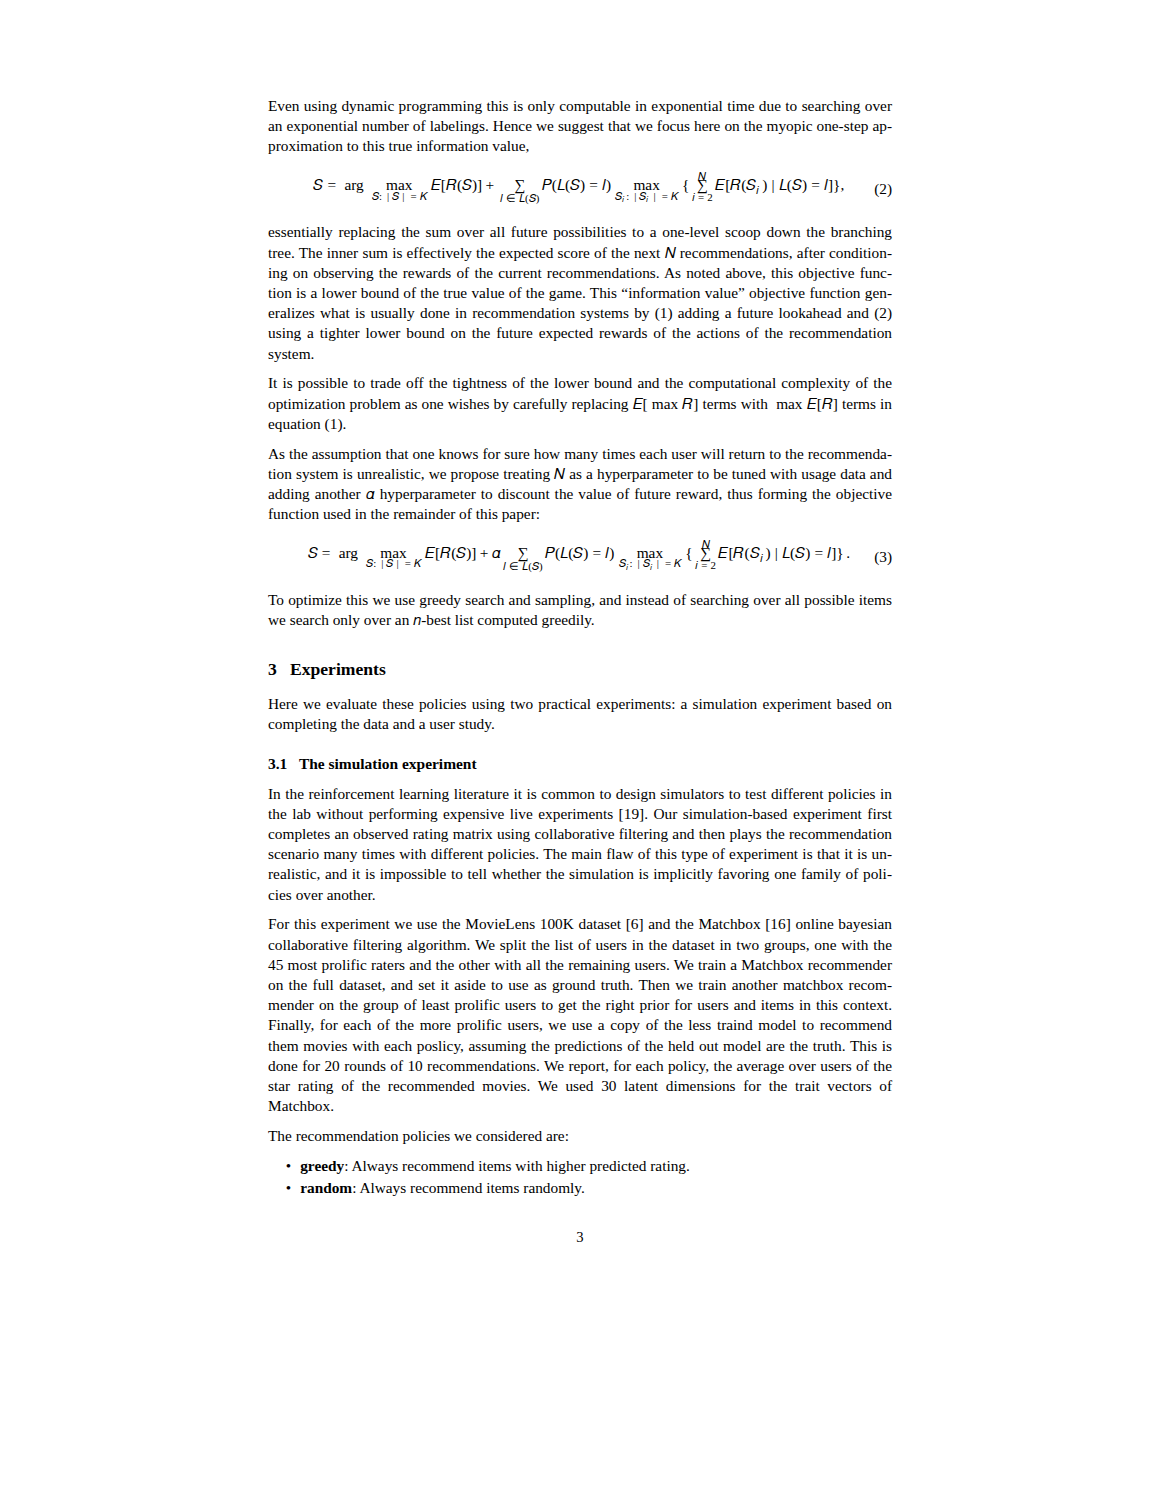Even using dynamic programming this is only computable in exponential time due to searching over an exponential number of labelings. Hence we suggest that we focus here on the myopic one-step approximation to this true information value,
S = arg max S:|S|=K E[R(S)] + ∑ l∈L(S) P(L(S)=l) max Si:|Si|=K { ∑ i=2 N E[R(Si)|L(S)=l] } , (2)
essentially replacing the sum over all future possibilities to a one-level scoop down the branching tree. The inner sum is effectively the expected score of the next N recommendations, after conditioning on observing the rewards of the current recommendations. As noted above, this objective function is a lower bound of the true value of the game. This “information value” objective function generalizes what is usually done in recommendation systems by (1) adding a future lookahead and (2) using a tighter lower bound on the future expected rewards of the actions of the recommendation system.
It is possible to trade off the tightness of the lower bound and the computational complexity of the optimization problem as one wishes by carefully replacing E[maxR] terms with maxE[R] terms in equation (1).
As the assumption that one knows for sure how many times each user will return to the recommendation system is unrealistic, we propose treating N as a hyperparameter to be tuned with usage data and adding another α hyperparameter to discount the value of future reward, thus forming the objective function used in the remainder of this paper:
S = arg max S:|S|=K E[R(S)] + α ∑ l∈L(S) P(L(S)=l) max Si:|Si|=K { ∑ i=2 N E[R(Si)|L(S)=l] } . (3)
To optimize this we use greedy search and sampling, and instead of searching over all possible items we search only over an n-best list computed greedily.
3 Experiments
Here we evaluate these policies using two practical experiments: a simulation experiment based on completing the data and a user study.
3.1 The simulation experiment
In the reinforcement learning literature it is common to design simulators to test different policies in the lab without performing expensive live experiments [19]. Our simulation-based experiment first completes an observed rating matrix using collaborative filtering and then plays the recommendation scenario many times with different policies. The main flaw of this type of experiment is that it is unrealistic, and it is impossible to tell whether the simulation is implicitly favoring one family of policies over another.
For this experiment we use the MovieLens 100K dataset [6] and the Matchbox [16] online bayesian collaborative filtering algorithm. We split the list of users in the dataset in two groups, one with the 45 most prolific raters and the other with all the remaining users. We train a Matchbox recommender on the full dataset, and set it aside to use as ground truth. Then we train another matchbox recommender on the group of least prolific users to get the right prior for users and items in this context. Finally, for each of the more prolific users, we use a copy of the less traind model to recommend them movies with each poslicy, assuming the predictions of the held out model are the truth. This is done for 20 rounds of 10 recommendations. We report, for each policy, the average over users of the star rating of the recommended movies. We used 30 latent dimensions for the trait vectors of Matchbox.
The recommendation policies we considered are:
greedy: Always recommend items with higher predicted rating.
random: Always recommend items randomly.
3